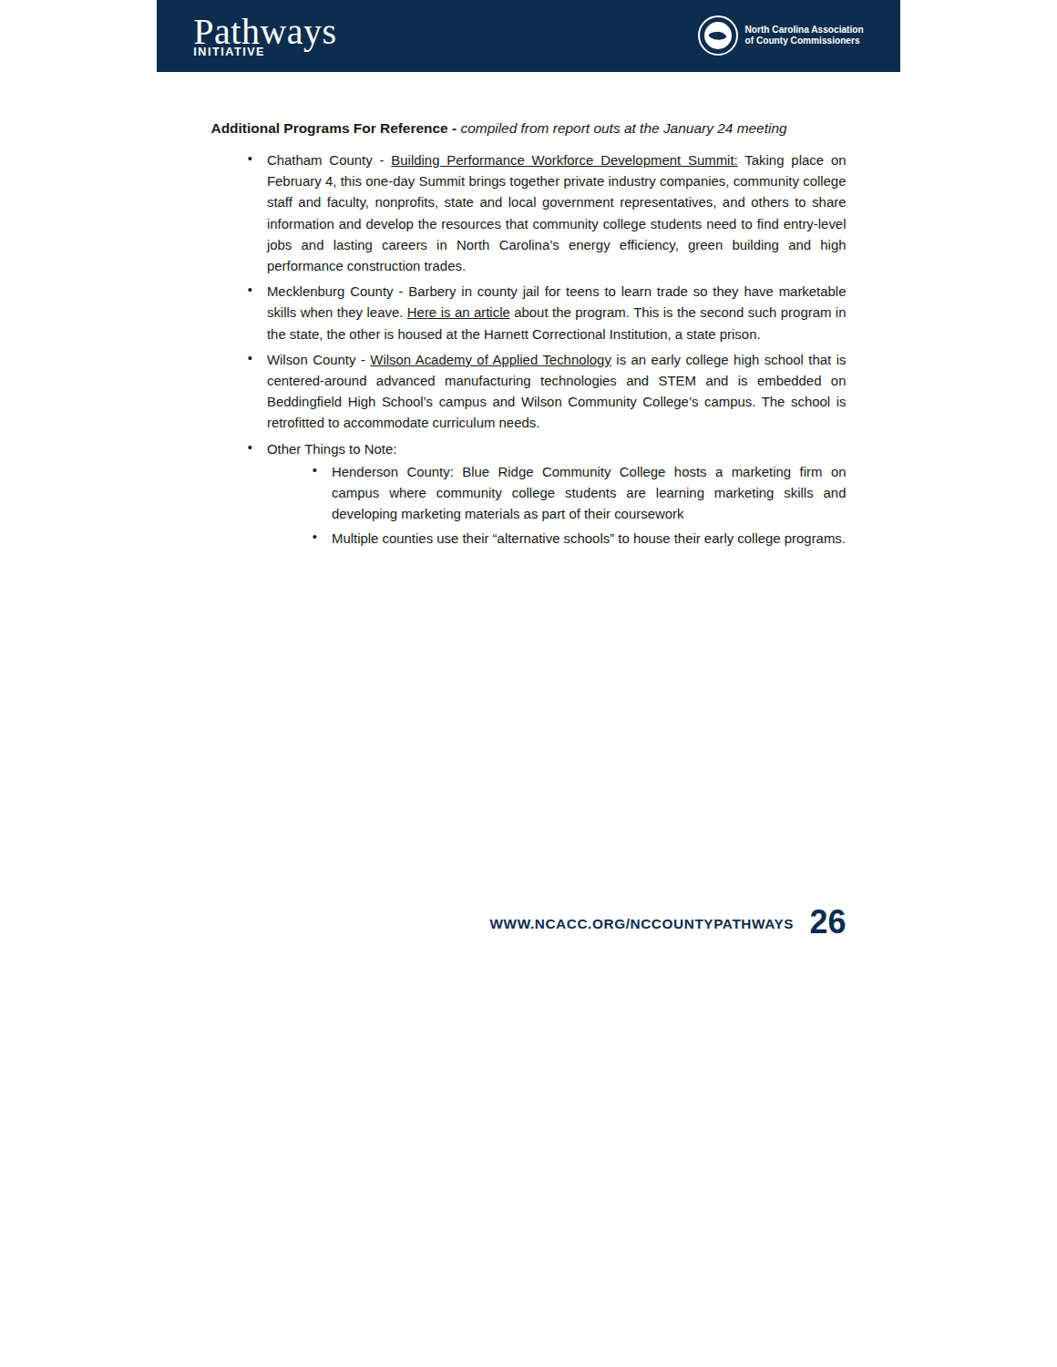Pathways Initiative
North Carolina Association
of County Commissioners
Additional Programs For Reference - compiled from report outs at the January 24 meeting
Chatham County - Building Performance Workforce Development Summit: Taking place on February 4, this one-day Summit brings together private industry companies, community college staff and faculty, nonprofits, state and local government representatives, and others to share information and develop the resources that community college students need to find entry-level jobs and lasting careers in North Carolina’s energy efficiency, green building and high performance construction trades.
Mecklenburg County - Barbery in county jail for teens to learn trade so they have marketable skills when they leave. Here is an article about the program. This is the second such program in the state, the other is housed at the Harnett Correctional Institution, a state prison.
Wilson County - Wilson Academy of Applied Technology is an early college high school that is centered-around advanced manufacturing technologies and STEM and is embedded on Beddingfield High School’s campus and Wilson Community College’s campus. The school is retrofitted to accommodate curriculum needs.
Other Things to Note:
Henderson County: Blue Ridge Community College hosts a marketing firm on campus where community college students are learning marketing skills and developing marketing materials as part of their coursework
Multiple counties use their “alternative schools” to house their early college programs.
www.ncacc.org/nccountypathways
26